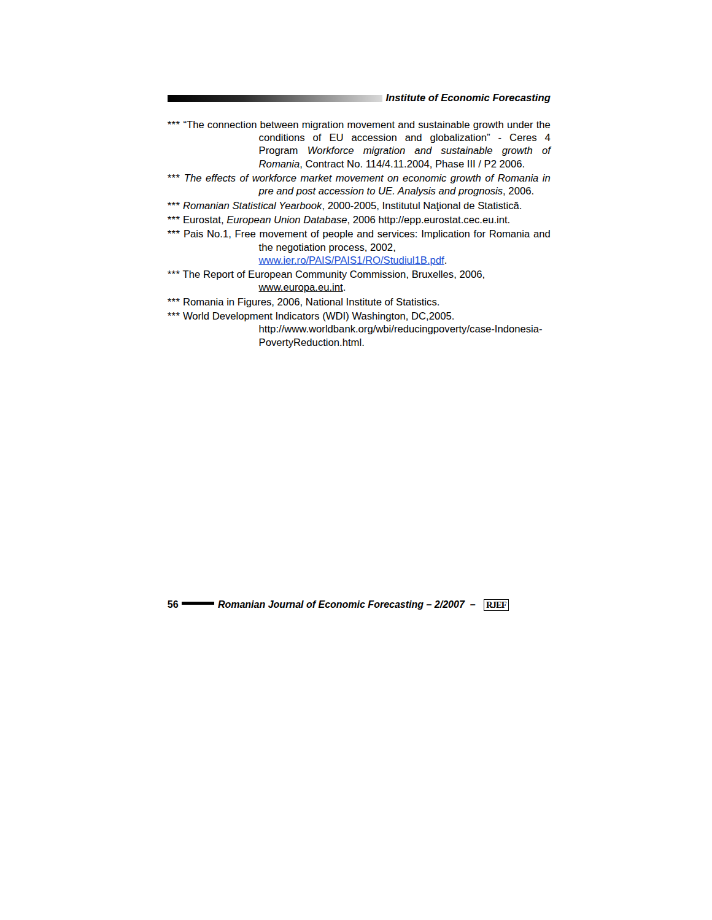Institute of Economic Forecasting
*** “The connection between migration movement and sustainable growth under the conditions of EU accession and globalization” - Ceres 4 Program Workforce migration and sustainable growth of Romania, Contract No. 114/4.11.2004, Phase III / P2 2006.
*** The effects of workforce market movement on economic growth of Romania in pre and post accession to UE. Analysis and prognosis, 2006.
*** Romanian Statistical Yearbook, 2000-2005, Institutul Naţional de Statistică.
*** Eurostat, European Union Database, 2006 http://epp.eurostat.cec.eu.int.
*** Pais No.1, Free movement of people and services: Implication for Romania and the negotiation process, 2002, www.ier.ro/PAIS/PAIS1/RO/Studiul1B.pdf.
*** The Report of European Community Commission, Bruxelles, 2006, www.europa.eu.int.
*** Romania in Figures, 2006, National Institute of Statistics.
*** World Development Indicators (WDI) Washington, DC,2005. http://www.worldbank.org/wbi/reducingpoverty/case-Indonesia-PovertyReduction.html.
56
Romanian Journal of Economic Forecasting – 2/2007 –
RJ EF